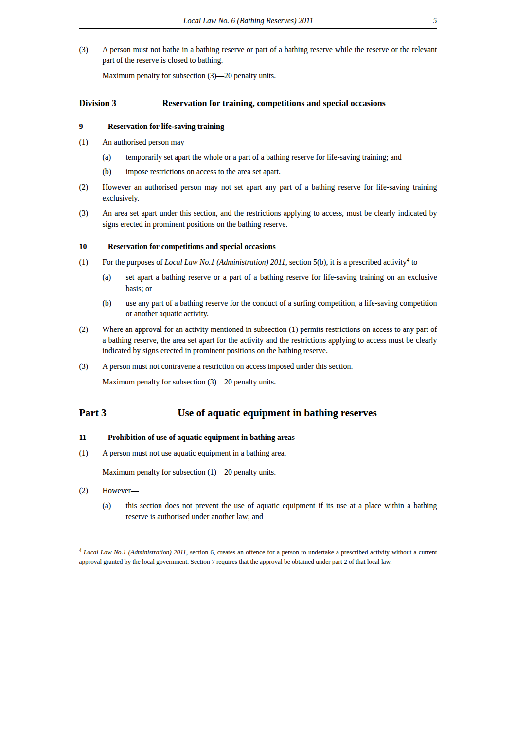Local Law No. 6 (Bathing Reserves) 2011 5
(3) A person must not bathe in a bathing reserve or part of a bathing reserve while the reserve or the relevant part of the reserve is closed to bathing.
Maximum penalty for subsection (3)—20 penalty units.
Division 3 Reservation for training, competitions and special occasions
9 Reservation for life-saving training
(1) An authorised person may—
(a) temporarily set apart the whole or a part of a bathing reserve for life-saving training; and
(b) impose restrictions on access to the area set apart.
(2) However an authorised person may not set apart any part of a bathing reserve for life-saving training exclusively.
(3) An area set apart under this section, and the restrictions applying to access, must be clearly indicated by signs erected in prominent positions on the bathing reserve.
10 Reservation for competitions and special occasions
(1) For the purposes of Local Law No.1 (Administration) 2011, section 5(b), it is a prescribed activity4 to—
(a) set apart a bathing reserve or a part of a bathing reserve for life-saving training on an exclusive basis; or
(b) use any part of a bathing reserve for the conduct of a surfing competition, a life-saving competition or another aquatic activity.
(2) Where an approval for an activity mentioned in subsection (1) permits restrictions on access to any part of a bathing reserve, the area set apart for the activity and the restrictions applying to access must be clearly indicated by signs erected in prominent positions on the bathing reserve.
(3) A person must not contravene a restriction on access imposed under this section.
Maximum penalty for subsection (3)—20 penalty units.
Part 3 Use of aquatic equipment in bathing reserves
11 Prohibition of use of aquatic equipment in bathing areas
(1) A person must not use aquatic equipment in a bathing area.
Maximum penalty for subsection (1)—20 penalty units.
(2) However—
(a) this section does not prevent the use of aquatic equipment if its use at a place within a bathing reserve is authorised under another law; and
4 Local Law No.1 (Administration) 2011, section 6, creates an offence for a person to undertake a prescribed activity without a current approval granted by the local government. Section 7 requires that the approval be obtained under part 2 of that local law.